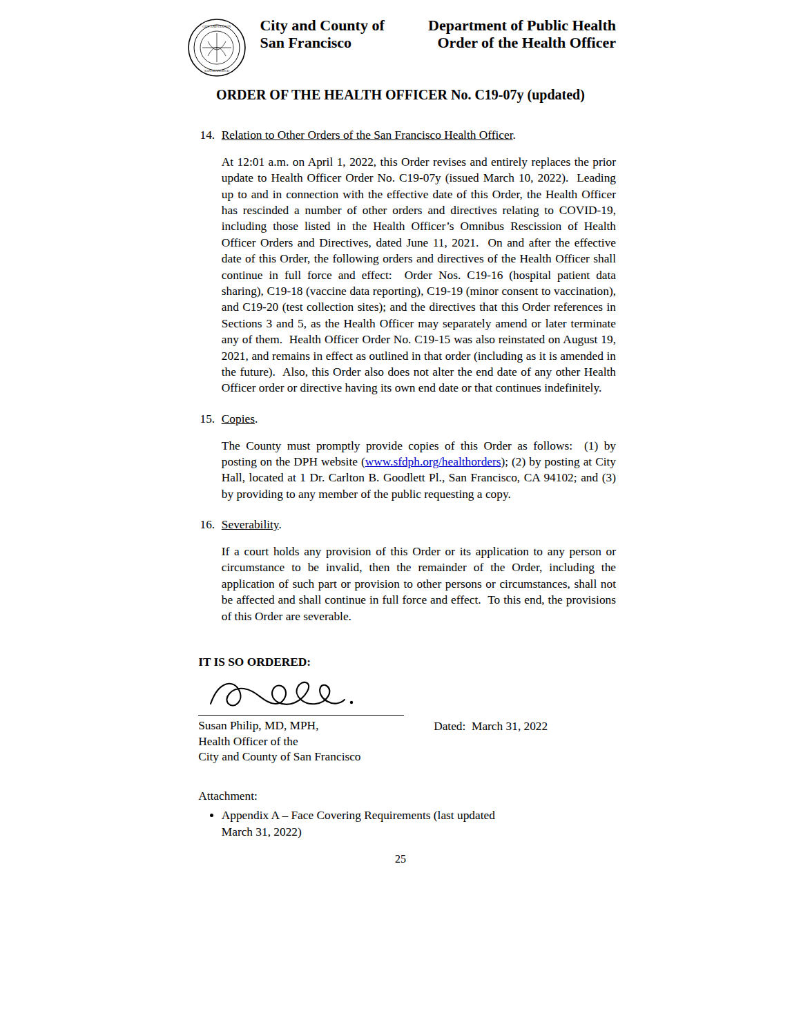CITY AND COUNTY SAN FRANCISCO
City and County of
San Francisco
Department of Public Health
Order of the Health Officer
ORDER OF THE HEALTH OFFICER No. C19-07y (updated)
14.
Relation to Other Orders of the San Francisco Health Officer.
At 12:01 a.m. on April 1, 2022, this Order revises and entirely replaces the prior update to Health Officer Order No. C19-07y (issued March 10, 2022). Leading up to and in connection with the effective date of this Order, the Health Officer has rescinded a number of other orders and directives relating to COVID-19, including those listed in the Health Officer’s Omnibus Rescission of Health Officer Orders and Directives, dated June 11, 2021. On and after the effective date of this Order, the following orders and directives of the Health Officer shall continue in full force and effect: Order Nos. C19-16 (hospital patient data sharing), C19-18 (vaccine data reporting), C19-19 (minor consent to vaccination), and C19-20 (test collection sites); and the directives that this Order references in Sections 3 and 5, as the Health Officer may separately amend or later terminate any of them. Health Officer Order No. C19-15 was also reinstated on August 19, 2021, and remains in effect as outlined in that order (including as it is amended in the future). Also, this Order also does not alter the end date of any other Health Officer order or directive having its own end date or that continues indefinitely.
15.
Copies.
The County must promptly provide copies of this Order as follows: (1) by posting on the DPH website (www.sfdph.org/healthorders); (2) by posting at City Hall, located at 1 Dr. Carlton B. Goodlett Pl., San Francisco, CA 94102; and (3) by providing to any member of the public requesting a copy.
16.
Severability.
If a court holds any provision of this Order or its application to any person or circumstance to be invalid, then the remainder of the Order, including the application of such part or provision to other persons or circumstances, shall not be affected and shall continue in full force and effect. To this end, the provisions of this Order are severable.
IT IS SO ORDERED:
Susan Philip, MD, MPH,
Health Officer of the
City and County of San Francisco
Dated: March 31, 2022
Attachment:
Appendix A – Face Covering Requirements (last updated
March 31, 2022)
25